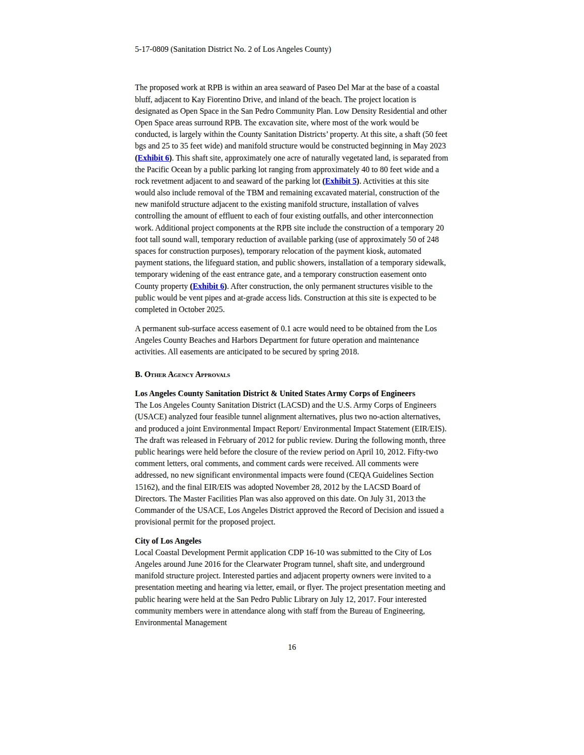5-17-0809 (Sanitation District No. 2 of Los Angeles County)
The proposed work at RPB is within an area seaward of Paseo Del Mar at the base of a coastal bluff, adjacent to Kay Fiorentino Drive, and inland of the beach. The project location is designated as Open Space in the San Pedro Community Plan. Low Density Residential and other Open Space areas surround RPB. The excavation site, where most of the work would be conducted, is largely within the County Sanitation Districts’ property. At this site, a shaft (50 feet bgs and 25 to 35 feet wide) and manifold structure would be constructed beginning in May 2023 (Exhibit 6). This shaft site, approximately one acre of naturally vegetated land, is separated from the Pacific Ocean by a public parking lot ranging from approximately 40 to 80 feet wide and a rock revetment adjacent to and seaward of the parking lot (Exhibit 5). Activities at this site would also include removal of the TBM and remaining excavated material, construction of the new manifold structure adjacent to the existing manifold structure, installation of valves controlling the amount of effluent to each of four existing outfalls, and other interconnection work. Additional project components at the RPB site include the construction of a temporary 20 foot tall sound wall, temporary reduction of available parking (use of approximately 50 of 248 spaces for construction purposes), temporary relocation of the payment kiosk, automated payment stations, the lifeguard station, and public showers, installation of a temporary sidewalk, temporary widening of the east entrance gate, and a temporary construction easement onto County property (Exhibit 6). After construction, the only permanent structures visible to the public would be vent pipes and at-grade access lids. Construction at this site is expected to be completed in October 2025.
A permanent sub-surface access easement of 0.1 acre would need to be obtained from the Los Angeles County Beaches and Harbors Department for future operation and maintenance activities. All easements are anticipated to be secured by spring 2018.
B. Other Agency Approvals
Los Angeles County Sanitation District & United States Army Corps of Engineers
The Los Angeles County Sanitation District (LACSD) and the U.S. Army Corps of Engineers (USACE) analyzed four feasible tunnel alignment alternatives, plus two no-action alternatives, and produced a joint Environmental Impact Report/ Environmental Impact Statement (EIR/EIS). The draft was released in February of 2012 for public review. During the following month, three public hearings were held before the closure of the review period on April 10, 2012. Fifty-two comment letters, oral comments, and comment cards were received. All comments were addressed, no new significant environmental impacts were found (CEQA Guidelines Section 15162), and the final EIR/EIS was adopted November 28, 2012 by the LACSD Board of Directors. The Master Facilities Plan was also approved on this date. On July 31, 2013 the Commander of the USACE, Los Angeles District approved the Record of Decision and issued a provisional permit for the proposed project.
City of Los Angeles
Local Coastal Development Permit application CDP 16-10 was submitted to the City of Los Angeles around June 2016 for the Clearwater Program tunnel, shaft site, and underground manifold structure project. Interested parties and adjacent property owners were invited to a presentation meeting and hearing via letter, email, or flyer. The project presentation meeting and public hearing were held at the San Pedro Public Library on July 12, 2017. Four interested community members were in attendance along with staff from the Bureau of Engineering, Environmental Management
16